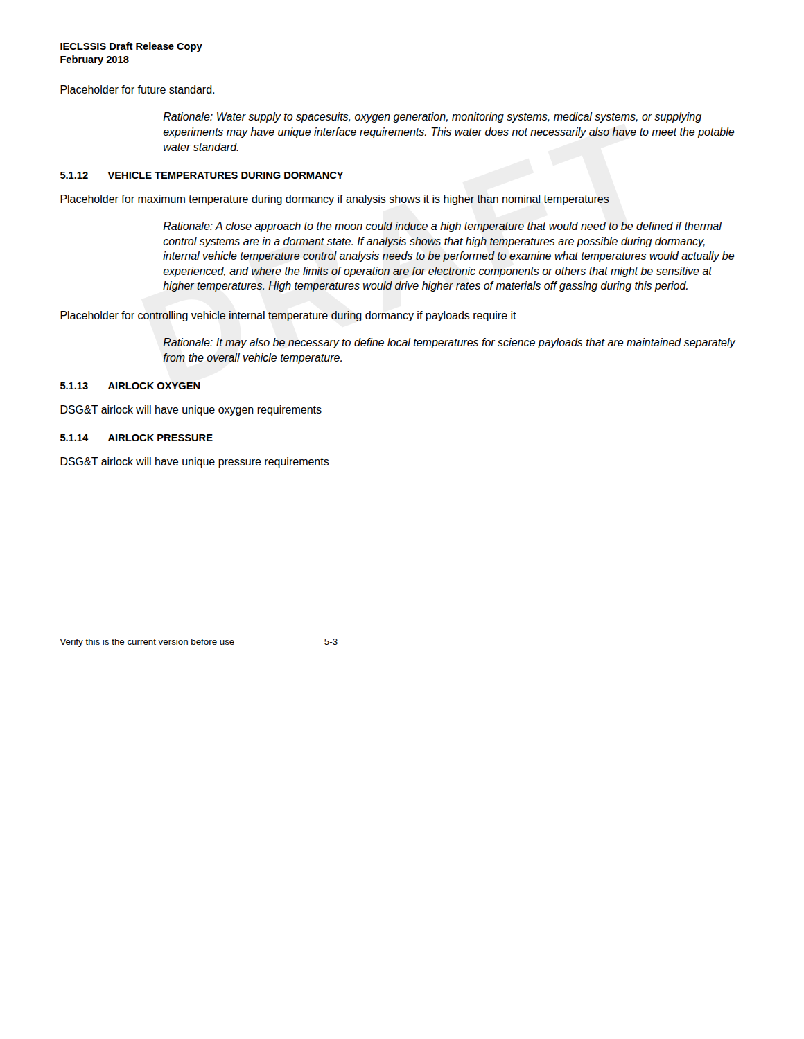DRAFT
IECLSSIS Draft Release Copy
February 2018
Placeholder for future standard.
Rationale: Water supply to spacesuits, oxygen generation, monitoring systems, medical systems, or supplying experiments may have unique interface requirements. This water does not necessarily also have to meet the potable water standard.
5.1.12 Vehicle Temperatures During Dormancy
Placeholder for maximum temperature during dormancy if analysis shows it is higher than nominal temperatures
Rationale: A close approach to the moon could induce a high temperature that would need to be defined if thermal control systems are in a dormant state. If analysis shows that high temperatures are possible during dormancy, internal vehicle temperature control analysis needs to be performed to examine what temperatures would actually be experienced, and where the limits of operation are for electronic components or others that might be sensitive at higher temperatures. High temperatures would drive higher rates of materials off gassing during this period.
Placeholder for controlling vehicle internal temperature during dormancy if payloads require it
Rationale: It may also be necessary to define local temperatures for science payloads that are maintained separately from the overall vehicle temperature.
5.1.13 Airlock Oxygen
DSG&T airlock will have unique oxygen requirements
5.1.14 Airlock Pressure
DSG&T airlock will have unique pressure requirements
Verify this is the current version before use 5-3